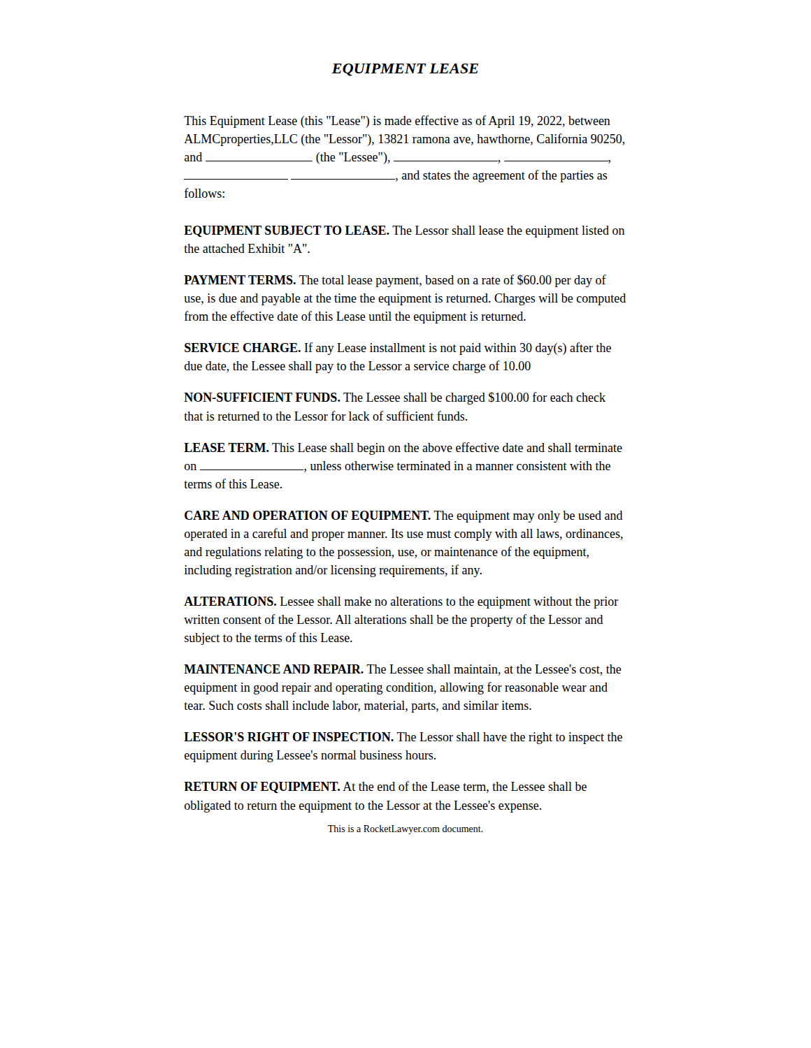EQUIPMENT LEASE
This Equipment Lease (this "Lease") is made effective as of April 19, 2022, between ALMCproperties,LLC (the "Lessor"), 13821 ramona ave, hawthorne, California 90250, and (the "Lessee"), , , , and states the agreement of the parties as follows:
EQUIPMENT SUBJECT TO LEASE. The Lessor shall lease the equipment listed on the attached Exhibit "A".
PAYMENT TERMS. The total lease payment, based on a rate of $60.00 per day of use, is due and payable at the time the equipment is returned. Charges will be computed from the effective date of this Lease until the equipment is returned.
SERVICE CHARGE. If any Lease installment is not paid within 30 day(s) after the due date, the Lessee shall pay to the Lessor a service charge of 10.00
NON-SUFFICIENT FUNDS. The Lessee shall be charged $100.00 for each check that is returned to the Lessor for lack of sufficient funds.
LEASE TERM. This Lease shall begin on the above effective date and shall terminate on , unless otherwise terminated in a manner consistent with the terms of this Lease.
CARE AND OPERATION OF EQUIPMENT. The equipment may only be used and operated in a careful and proper manner. Its use must comply with all laws, ordinances, and regulations relating to the possession, use, or maintenance of the equipment, including registration and/or licensing requirements, if any.
ALTERATIONS. Lessee shall make no alterations to the equipment without the prior written consent of the Lessor. All alterations shall be the property of the Lessor and subject to the terms of this Lease.
MAINTENANCE AND REPAIR. The Lessee shall maintain, at the Lessee's cost, the equipment in good repair and operating condition, allowing for reasonable wear and tear. Such costs shall include labor, material, parts, and similar items.
LESSOR'S RIGHT OF INSPECTION. The Lessor shall have the right to inspect the equipment during Lessee's normal business hours.
RETURN OF EQUIPMENT. At the end of the Lease term, the Lessee shall be obligated to return the equipment to the Lessor at the Lessee's expense.
This is a RocketLawyer.com document.